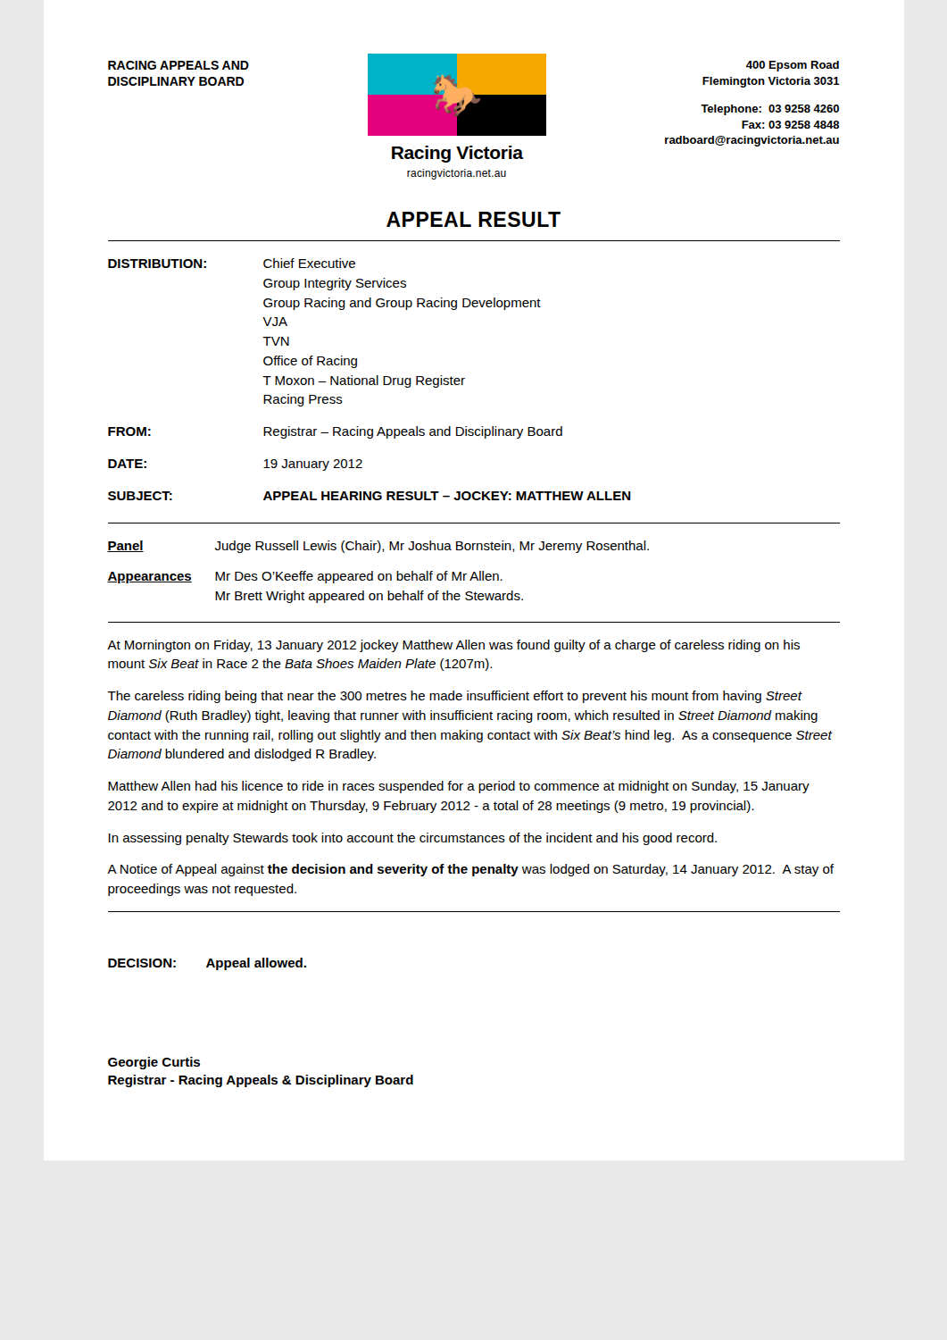RACING APPEALS AND
DISCIPLINARY BOARD
🐎
Racing Victoria
racingvictoria.net.au
400 Epsom Road
Flemington Victoria 3031
Telephone: 03 9258 4260
Fax: 03 9258 4848
radboard@racingvictoria.net.au
APPEAL RESULT
| DISTRIBUTION: | Chief Executive Group Integrity Services Group Racing and Group Racing Development VJA TVN Office of Racing T Moxon – National Drug Register Racing Press |
| FROM: | Registrar – Racing Appeals and Disciplinary Board |
| DATE: | 19 January 2012 |
| SUBJECT: | APPEAL HEARING RESULT – JOCKEY: MATTHEW ALLEN |
| Panel | Judge Russell Lewis (Chair), Mr Joshua Bornstein, Mr Jeremy Rosenthal. |
| Appearances | Mr Des O’Keeffe appeared on behalf of Mr Allen. Mr Brett Wright appeared on behalf of the Stewards. |
At Mornington on Friday, 13 January 2012 jockey Matthew Allen was found guilty of a charge of careless riding on his mount Six Beat in Race 2 the Bata Shoes Maiden Plate (1207m).
The careless riding being that near the 300 metres he made insufficient effort to prevent his mount from having Street Diamond (Ruth Bradley) tight, leaving that runner with insufficient racing room, which resulted in Street Diamond making contact with the running rail, rolling out slightly and then making contact with Six Beat’s hind leg. As a consequence Street Diamond blundered and dislodged R Bradley.
Matthew Allen had his licence to ride in races suspended for a period to commence at midnight on Sunday, 15 January 2012 and to expire at midnight on Thursday, 9 February 2012 - a total of 28 meetings (9 metro, 19 provincial).
In assessing penalty Stewards took into account the circumstances of the incident and his good record.
A Notice of Appeal against the decision and severity of the penalty was lodged on Saturday, 14 January 2012. A stay of proceedings was not requested.
DECISION: Appeal allowed.
Georgie Curtis
Registrar - Racing Appeals & Disciplinary Board